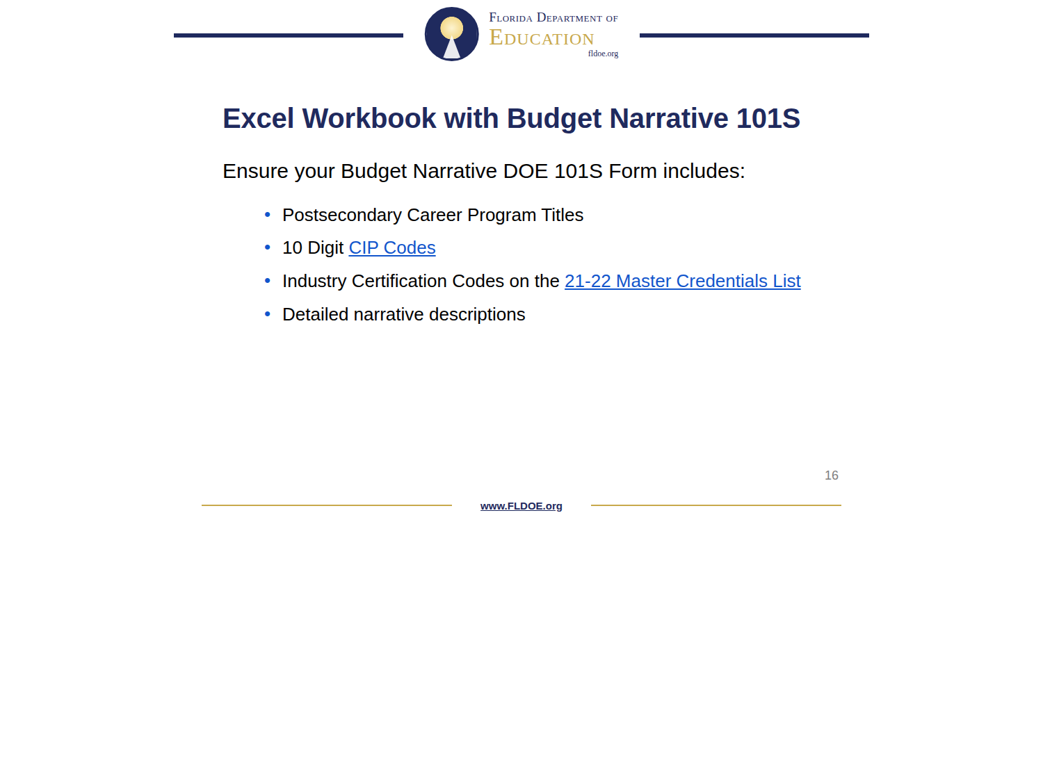Florida Department of Education fldoe.org
Excel Workbook with Budget Narrative 101S
Ensure your Budget Narrative DOE 101S Form includes:
Postsecondary Career Program Titles
10 Digit CIP Codes
Industry Certification Codes on the 21-22 Master Credentials List
Detailed narrative descriptions
16
www.FLDOE.org